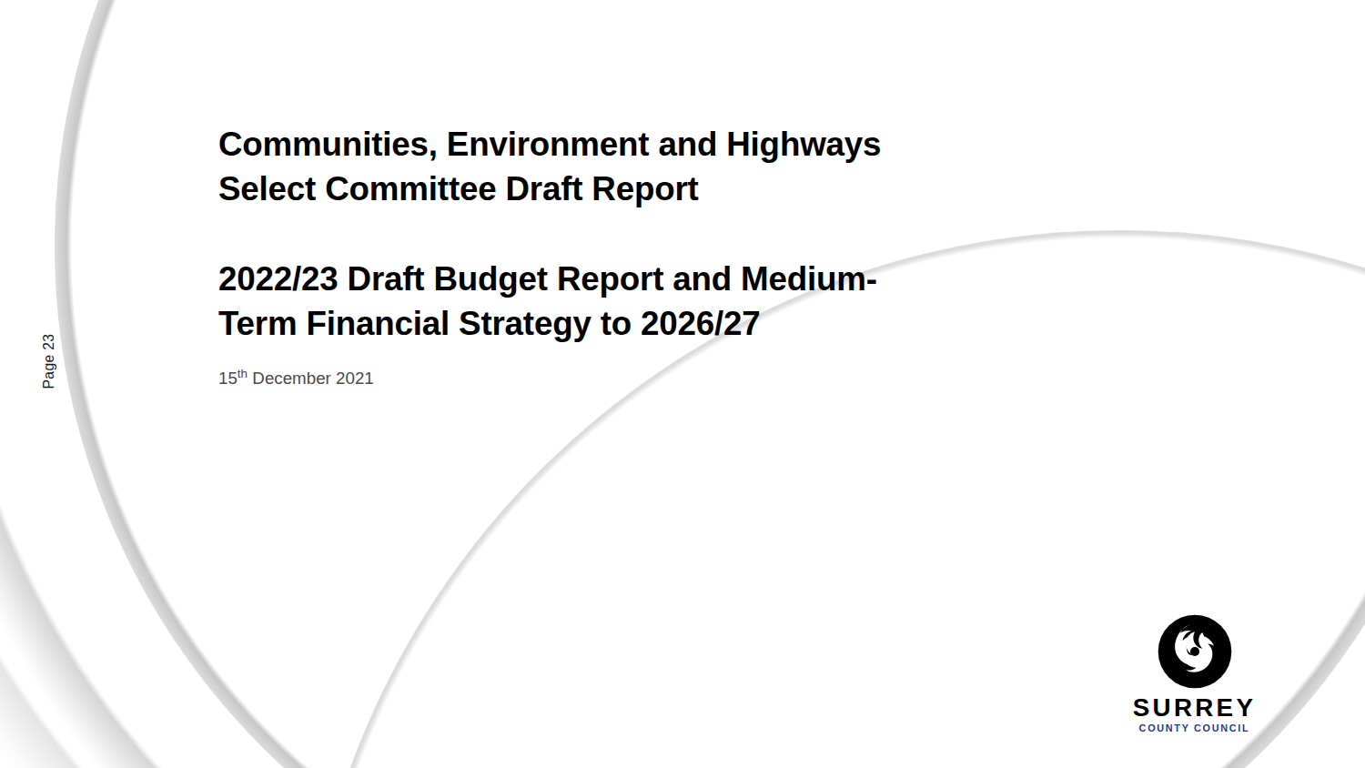Page 23
Communities, Environment and Highways Select Committee Draft Report
2022/23 Draft Budget Report and Medium-Term Financial Strategy to 2026/27
15th December 2021
SURREY
COUNTY COUNCIL